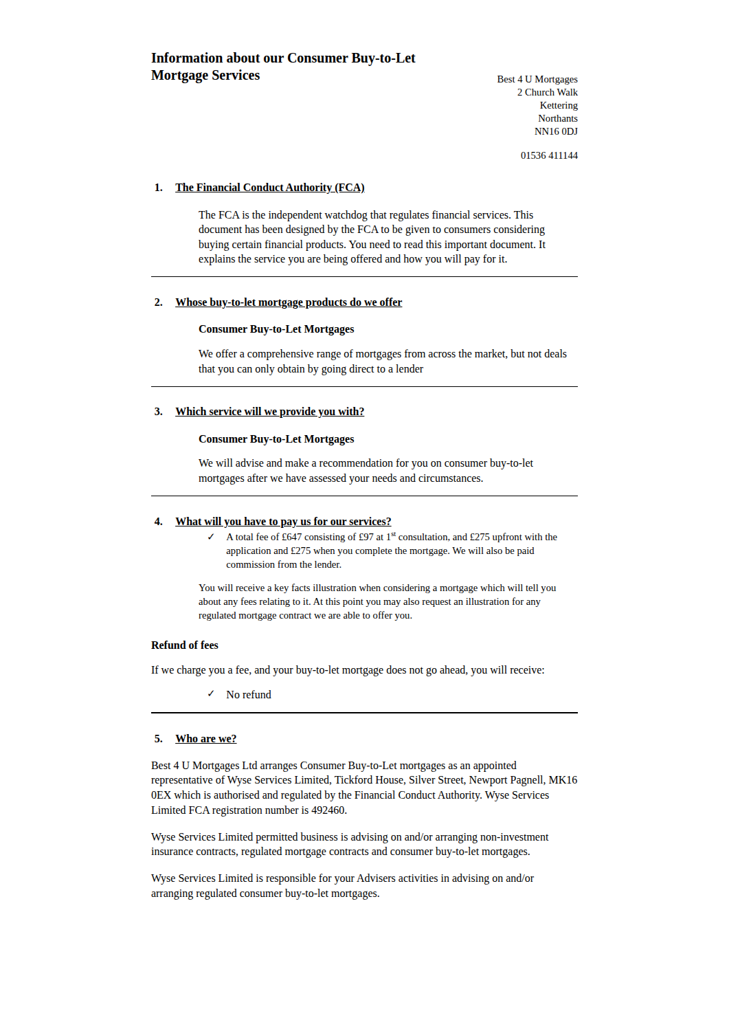Information about our Consumer Buy-to-Let Mortgage Services
Best 4 U Mortgages
2 Church Walk
Kettering
Northants
NN16 0DJ
01536 411144
1. The Financial Conduct Authority (FCA)
The FCA is the independent watchdog that regulates financial services. This document has been designed by the FCA to be given to consumers considering buying certain financial products. You need to read this important document. It explains the service you are being offered and how you will pay for it.
2. Whose buy-to-let mortgage products do we offer
Consumer Buy-to-Let Mortgages
We offer a comprehensive range of mortgages from across the market, but not deals that you can only obtain by going direct to a lender
3. Which service will we provide you with?
Consumer Buy-to-Let Mortgages
We will advise and make a recommendation for you on consumer buy-to-let mortgages after we have assessed your needs and circumstances.
4. What will you have to pay us for our services?
A total fee of £647 consisting of £97 at 1st consultation, and £275 upfront with the application and £275 when you complete the mortgage. We will also be paid commission from the lender.
You will receive a key facts illustration when considering a mortgage which will tell you about any fees relating to it. At this point you may also request an illustration for any regulated mortgage contract we are able to offer you.
Refund of fees
If we charge you a fee, and your buy-to-let mortgage does not go ahead, you will receive:
No refund
5. Who are we?
Best 4 U Mortgages Ltd arranges Consumer Buy-to-Let mortgages as an appointed representative of Wyse Services Limited, Tickford House, Silver Street, Newport Pagnell, MK16 0EX which is authorised and regulated by the Financial Conduct Authority. Wyse Services Limited FCA registration number is 492460.
Wyse Services Limited permitted business is advising on and/or arranging non-investment insurance contracts, regulated mortgage contracts and consumer buy-to-let mortgages.
Wyse Services Limited is responsible for your Advisers activities in advising on and/or arranging regulated consumer buy-to-let mortgages.